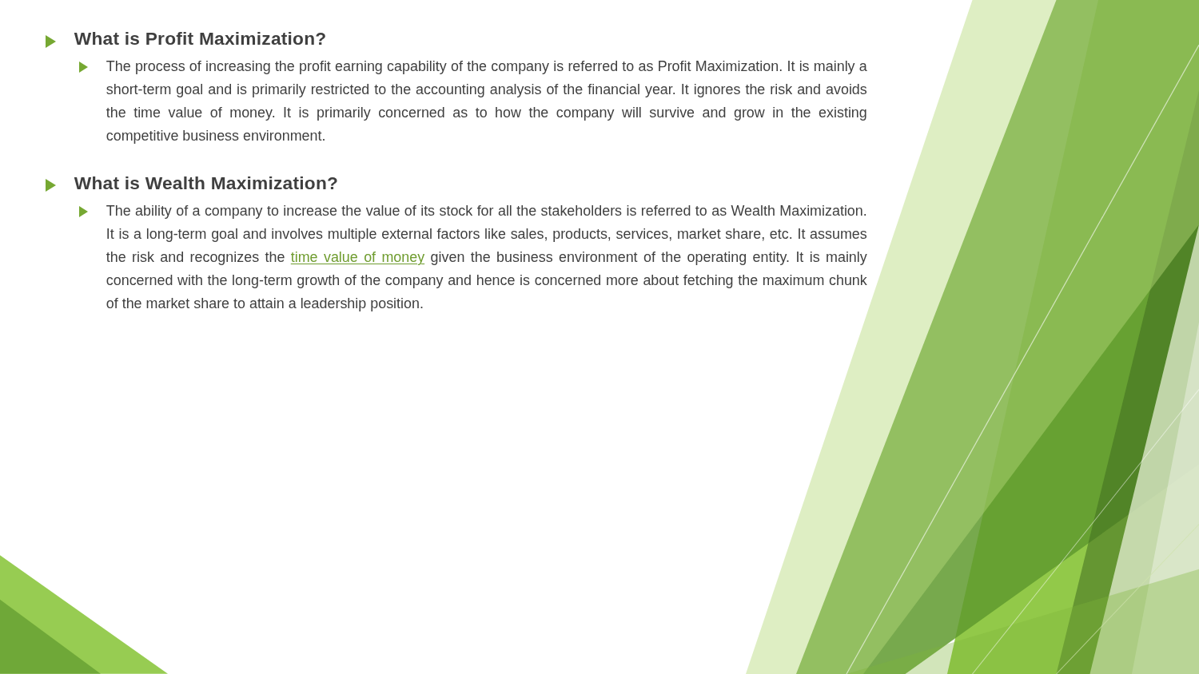What is Profit Maximization?
The process of increasing the profit earning capability of the company is referred to as Profit Maximization. It is mainly a short-term goal and is primarily restricted to the accounting analysis of the financial year. It ignores the risk and avoids the time value of money. It is primarily concerned as to how the company will survive and grow in the existing competitive business environment.
What is Wealth Maximization?
The ability of a company to increase the value of its stock for all the stakeholders is referred to as Wealth Maximization. It is a long-term goal and involves multiple external factors like sales, products, services, market share, etc. It assumes the risk and recognizes the time value of money given the business environment of the operating entity. It is mainly concerned with the long-term growth of the company and hence is concerned more about fetching the maximum chunk of the market share to attain a leadership position.